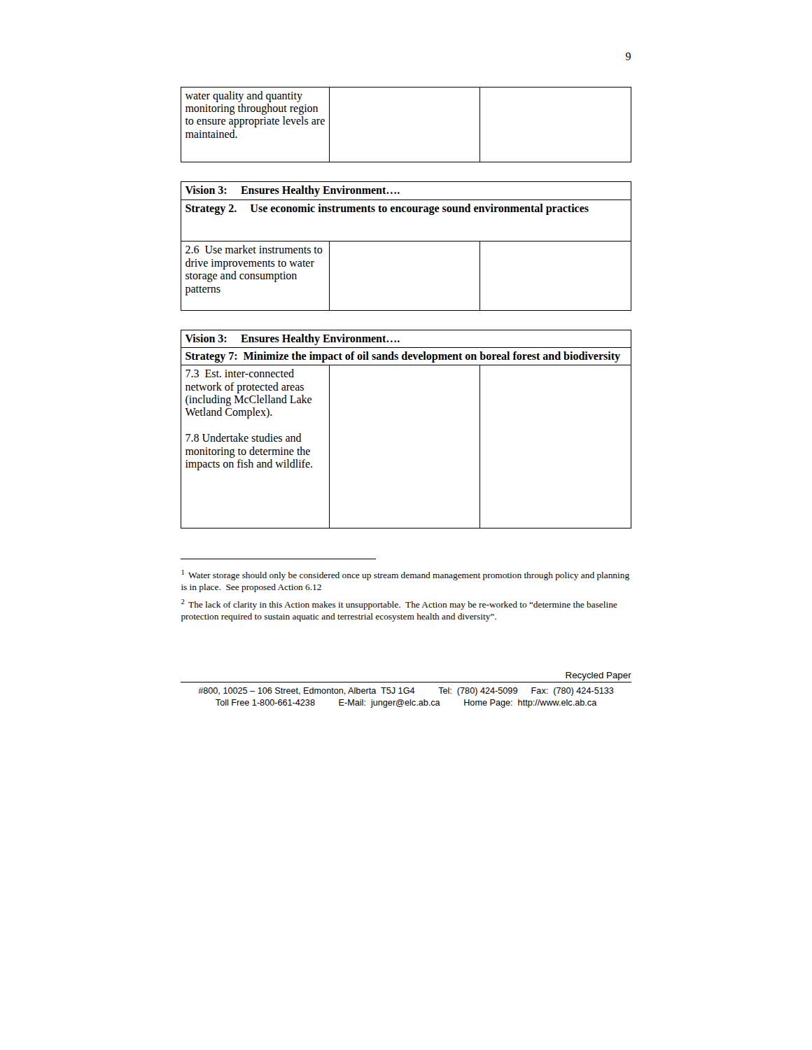9
| water quality and quantity monitoring throughout region to ensure appropriate levels are maintained. | | |
| Vision 3: Ensures Healthy Environment…. |
| Strategy 2. Use economic instruments to encourage sound environmental practices |
| 2.6 Use market instruments to drive improvements to water storage and consumption patterns | | |
| Vision 3: Ensures Healthy Environment…. |
| Strategy 7: Minimize the impact of oil sands development on boreal forest and biodiversity |
| 7.3 Est. inter-connected network of protected areas (including McClelland Lake Wetland Complex). 7.8 Undertake studies and monitoring to determine the impacts on fish and wildlife. | | |
1 Water storage should only be considered once up stream demand management promotion through policy and planning is in place. See proposed Action 6.12
2 The lack of clarity in this Action makes it unsupportable. The Action may be re-worked to “determine the baseline protection required to sustain aquatic and terrestrial ecosystem health and diversity”.
Recycled Paper
#800, 10025 – 106 Street, Edmonton, Alberta T5J 1G4 Tel: (780) 424-5099 Fax: (780) 424-5133
Toll Free 1-800-661-4238 E-Mail: junger@elc.ab.ca Home Page: http://www.elc.ab.ca